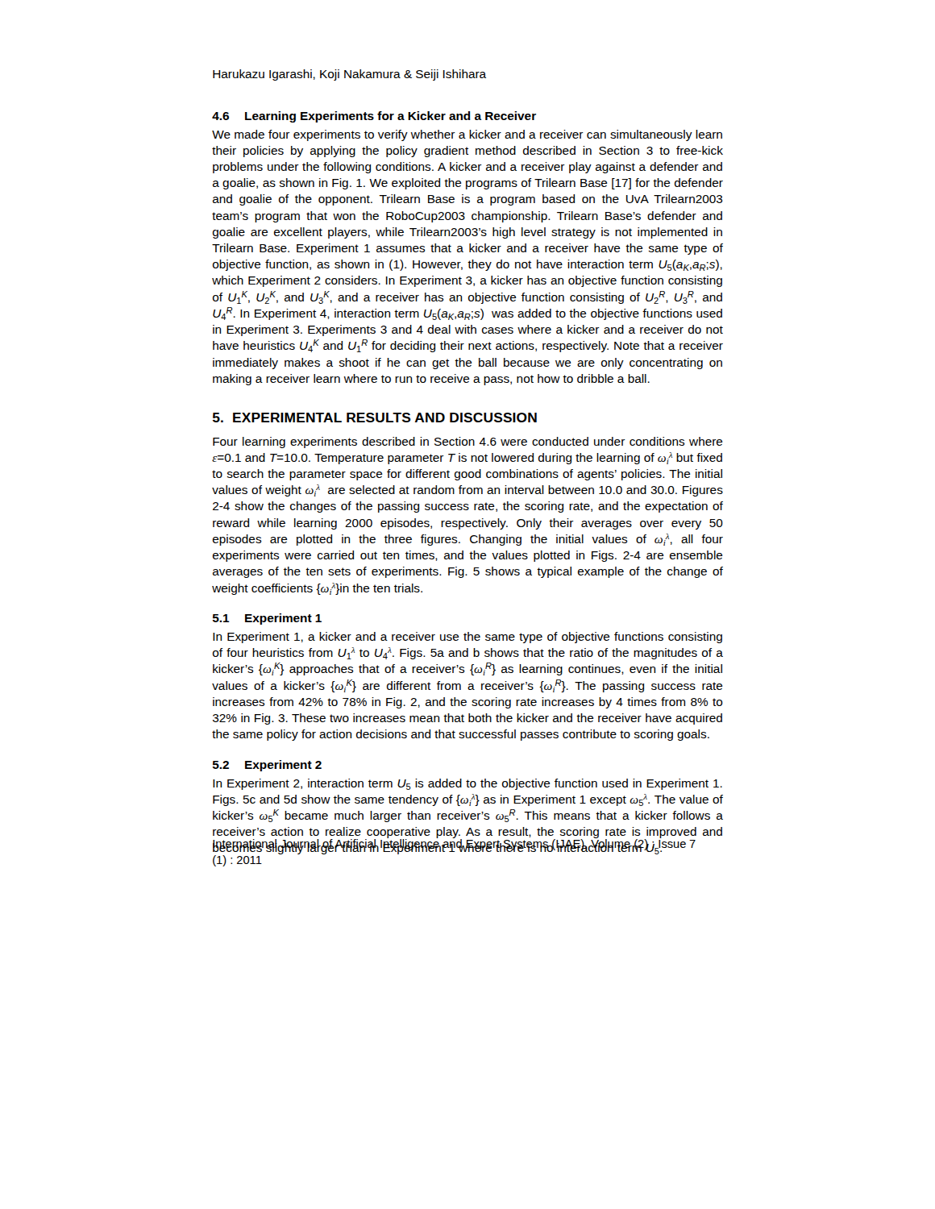Harukazu Igarashi, Koji Nakamura & Seiji Ishihara
4.6 Learning Experiments for a Kicker and a Receiver
We made four experiments to verify whether a kicker and a receiver can simultaneously learn their policies by applying the policy gradient method described in Section 3 to free-kick problems under the following conditions. A kicker and a receiver play against a defender and a goalie, as shown in Fig. 1. We exploited the programs of Trilearn Base [17] for the defender and goalie of the opponent. Trilearn Base is a program based on the UvA Trilearn2003 team’s program that won the RoboCup2003 championship. Trilearn Base’s defender and goalie are excellent players, while Trilearn2003’s high level strategy is not implemented in Trilearn Base. Experiment 1 assumes that a kicker and a receiver have the same type of objective function, as shown in (1). However, they do not have interaction term U5(aK,aR;s), which Experiment 2 considers. In Experiment 3, a kicker has an objective function consisting of U1K, U2K, and U3K, and a receiver has an objective function consisting of U2R, U3R, and U4R. In Experiment 4, interaction term U5(aK,aR;s) was added to the objective functions used in Experiment 3. Experiments 3 and 4 deal with cases where a kicker and a receiver do not have heuristics U4K and U1R for deciding their next actions, respectively. Note that a receiver immediately makes a shoot if he can get the ball because we are only concentrating on making a receiver learn where to run to receive a pass, not how to dribble a ball.
5. EXPERIMENTAL RESULTS AND DISCUSSION
Four learning experiments described in Section 4.6 were conducted under conditions where ε=0.1 and T=10.0. Temperature parameter T is not lowered during the learning of ωiλ but fixed to search the parameter space for different good combinations of agents’ policies. The initial values of weight ωiλ are selected at random from an interval between 10.0 and 30.0. Figures 2-4 show the changes of the passing success rate, the scoring rate, and the expectation of reward while learning 2000 episodes, respectively. Only their averages over every 50 episodes are plotted in the three figures. Changing the initial values of ωiλ, all four experiments were carried out ten times, and the values plotted in Figs. 2-4 are ensemble averages of the ten sets of experiments. Fig. 5 shows a typical example of the change of weight coefficients {ωiλ}in the ten trials.
5.1 Experiment 1
In Experiment 1, a kicker and a receiver use the same type of objective functions consisting of four heuristics from U1λ to U4λ. Figs. 5a and b shows that the ratio of the magnitudes of a kicker’s {ωiK} approaches that of a receiver’s {ωiR} as learning continues, even if the initial values of a kicker’s {ωiK} are different from a receiver’s {ωiR}. The passing success rate increases from 42% to 78% in Fig. 2, and the scoring rate increases by 4 times from 8% to 32% in Fig. 3. These two increases mean that both the kicker and the receiver have acquired the same policy for action decisions and that successful passes contribute to scoring goals.
5.2 Experiment 2
In Experiment 2, interaction term U5 is added to the objective function used in Experiment 1. Figs. 5c and 5d show the same tendency of {ωiλ} as in Experiment 1 except ω5λ. The value of kicker’s ω5K became much larger than receiver’s ω5R. This means that a kicker follows a receiver’s action to realize cooperative play. As a result, the scoring rate is improved and becomes slightly larger than in Experiment 1 where there is no interaction term U5.
International Journal of Artificial Intelligence and Expert Systems (IJAE), Volume (2) : Issue (1) : 2011 7